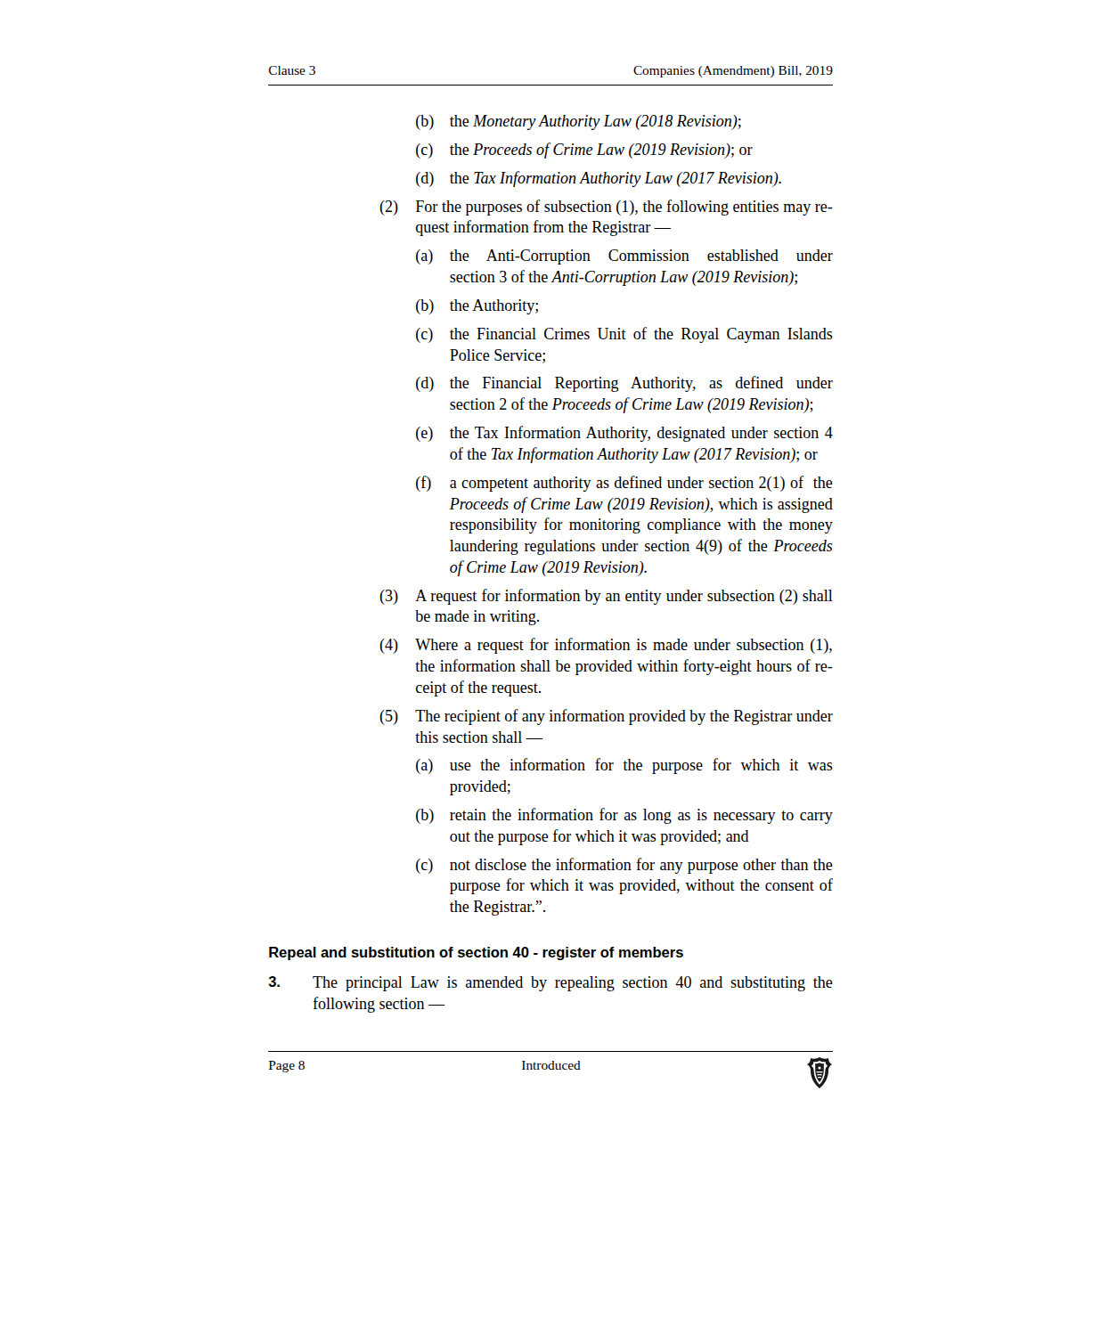Clause 3
Companies (Amendment) Bill, 2019
(b)
the Monetary Authority Law (2018 Revision);
(c)
the Proceeds of Crime Law (2019 Revision); or
(d)
the Tax Information Authority Law (2017 Revision).
(2)
For the purposes of subsection (1), the following entities may request information from the Registrar —
(a)
the Anti-Corruption Commission established under section 3 of the Anti-Corruption Law (2019 Revision);
(b)
the Authority;
(c)
the Financial Crimes Unit of the Royal Cayman Islands Police Service;
(d)
the Financial Reporting Authority, as defined under section 2 of the Proceeds of Crime Law (2019 Revision);
(e)
the Tax Information Authority, designated under section 4 of the Tax Information Authority Law (2017 Revision); or
(f)
a competent authority as defined under section 2(1) of the Proceeds of Crime Law (2019 Revision), which is assigned responsibility for monitoring compliance with the money laundering regulations under section 4(9) of the Proceeds of Crime Law (2019 Revision).
(3)
A request for information by an entity under subsection (2) shall be made in writing.
(4)
Where a request for information is made under subsection (1), the information shall be provided within forty-eight hours of receipt of the request.
(5)
The recipient of any information provided by the Registrar under this section shall —
(a)
use the information for the purpose for which it was provided;
(b)
retain the information for as long as is necessary to carry out the purpose for which it was provided; and
(c)
not disclose the information for any purpose other than the purpose for which it was provided, without the consent of the Registrar.”.
Repeal and substitution of section 40 - register of members
3.
The principal Law is amended by repealing section 40 and substituting the following section —
Page 8
Introduced